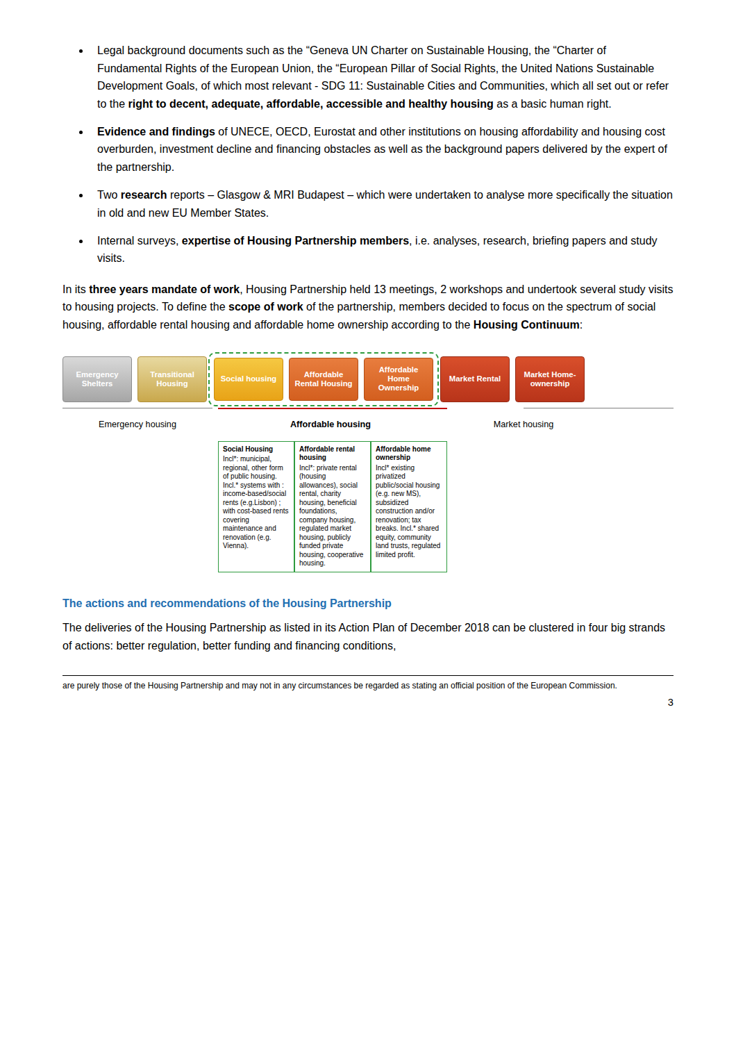Legal background documents such as the “Geneva UN Charter on Sustainable Housing, the “Charter of Fundamental Rights of the European Union, the “European Pillar of Social Rights, the United Nations Sustainable Development Goals, of which most relevant - SDG 11: Sustainable Cities and Communities, which all set out or refer to the right to decent, adequate, affordable, accessible and healthy housing as a basic human right.
Evidence and findings of UNECE, OECD, Eurostat and other institutions on housing affordability and housing cost overburden, investment decline and financing obstacles as well as the background papers delivered by the expert of the partnership.
Two research reports – Glasgow & MRI Budapest – which were undertaken to analyse more specifically the situation in old and new EU Member States.
Internal surveys, expertise of Housing Partnership members, i.e. analyses, research, briefing papers and study visits.
In its three years mandate of work, Housing Partnership held 13 meetings, 2 workshops and undertook several study visits to housing projects. To define the scope of work of the partnership, members decided to focus on the spectrum of social housing, affordable rental housing and affordable home ownership according to the Housing Continuum:
Emergency Shelters
Transitional Housing
Social housing
Affordable Rental Housing
Affordable Home Ownership
Market Rental
Market Home-ownership
Emergency housing
Affordable housing
Market housing
Social Housing Incl*: municipal, regional, other form of public housing.
Incl.* systems with : income-based/social rents (e.g.Lisbon) ; with cost-based rents covering maintenance and renovation (e.g. Vienna).
Affordable rental housing Incl*: private rental (housing allowances), social rental, charity housing, beneficial foundations, company housing, regulated market housing, publicly funded private housing, cooperative housing.
Affordable home ownership Incl* existing privatized public/social housing (e.g. new MS), subsidized construction and/or renovation; tax breaks. Incl.* shared equity, community land trusts, regulated limited profit.
The actions and recommendations of the Housing Partnership
The deliveries of the Housing Partnership as listed in its Action Plan of December 2018 can be clustered in four big strands of actions: better regulation, better funding and financing conditions,
are purely those of the Housing Partnership and may not in any circumstances be regarded as stating an official position of the European Commission.
3